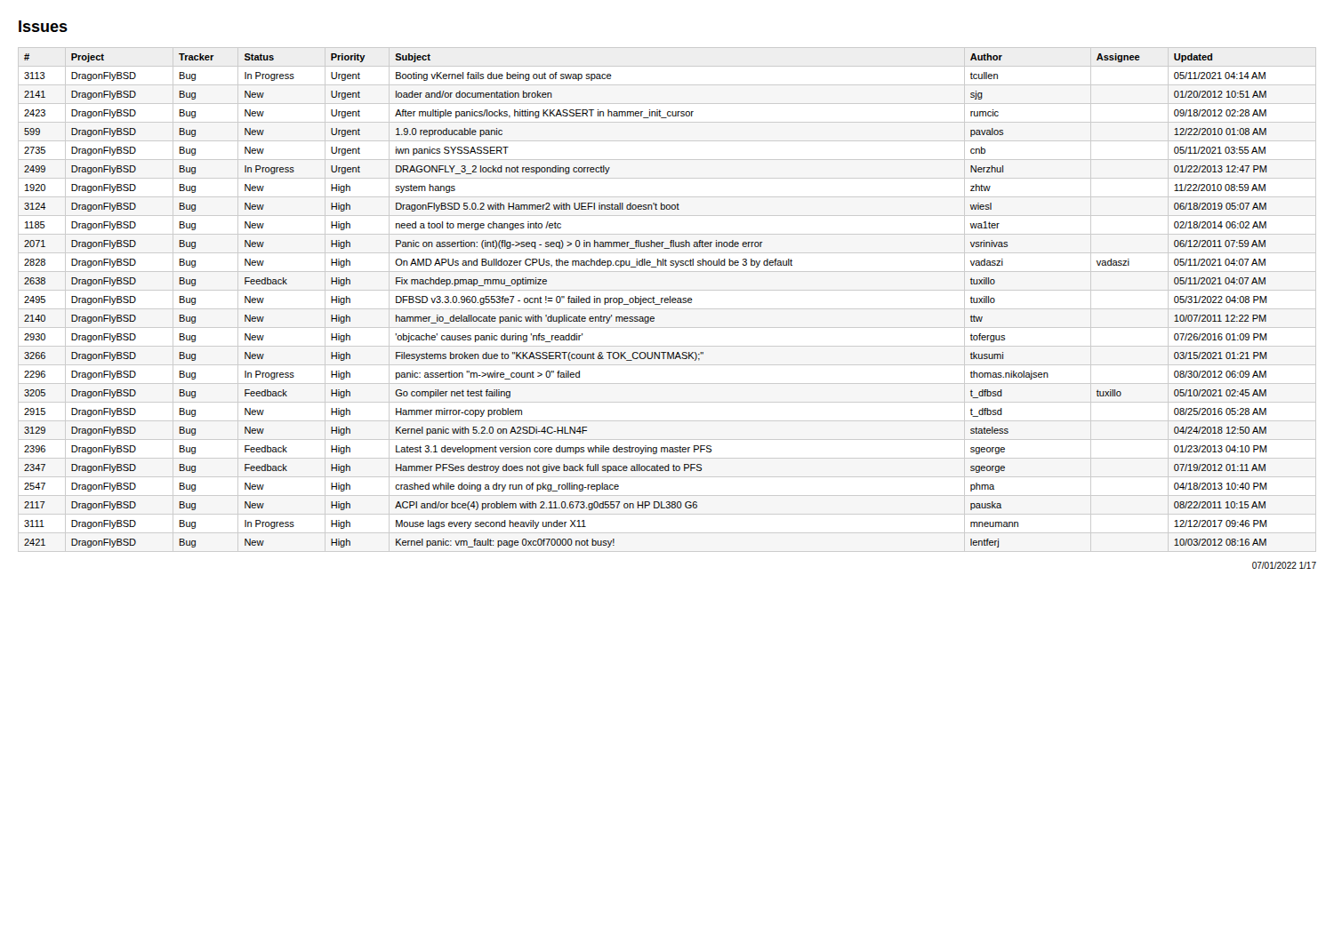Issues
| # | Project | Tracker | Status | Priority | Subject | Author | Assignee | Updated |
| --- | --- | --- | --- | --- | --- | --- | --- | --- |
| 3113 | DragonFlyBSD | Bug | In Progress | Urgent | Booting vKernel fails due being out of swap space | tcullen | | 05/11/2021 04:14 AM |
| 2141 | DragonFlyBSD | Bug | New | Urgent | loader and/or documentation broken | sjg | | 01/20/2012 10:51 AM |
| 2423 | DragonFlyBSD | Bug | New | Urgent | After multiple panics/locks, hitting KKASSERT in hammer_init_cursor | rumcic | | 09/18/2012 02:28 AM |
| 599 | DragonFlyBSD | Bug | New | Urgent | 1.9.0 reproducable panic | pavalos | | 12/22/2010 01:08 AM |
| 2735 | DragonFlyBSD | Bug | New | Urgent | iwn panics SYSSASSERT | cnb | | 05/11/2021 03:55 AM |
| 2499 | DragonFlyBSD | Bug | In Progress | Urgent | DRAGONFLY_3_2 lockd not responding correctly | Nerzhul | | 01/22/2013 12:47 PM |
| 1920 | DragonFlyBSD | Bug | New | High | system hangs | zhtw | | 11/22/2010 08:59 AM |
| 3124 | DragonFlyBSD | Bug | New | High | DragonFlyBSD 5.0.2 with Hammer2 with UEFI install doesn't boot | wiesl | | 06/18/2019 05:07 AM |
| 1185 | DragonFlyBSD | Bug | New | High | need a tool to merge changes into /etc | wa1ter | | 02/18/2014 06:02 AM |
| 2071 | DragonFlyBSD | Bug | New | High | Panic on assertion: (int)(flg->seq - seq) > 0 in hammer_flusher_flush after inode error | vsrinivas | | 06/12/2011 07:59 AM |
| 2828 | DragonFlyBSD | Bug | New | High | On AMD APUs and Bulldozer CPUs, the machdep.cpu_idle_hlt sysctl should be 3 by default | vadaszi | vadaszi | 05/11/2021 04:07 AM |
| 2638 | DragonFlyBSD | Bug | Feedback | High | Fix machdep.pmap_mmu_optimize | tuxillo | | 05/11/2021 04:07 AM |
| 2495 | DragonFlyBSD | Bug | New | High | DFBSD v3.3.0.960.g553fe7 - ocnt != 0" failed in prop_object_release | tuxillo | | 05/31/2022 04:08 PM |
| 2140 | DragonFlyBSD | Bug | New | High | hammer_io_delallocate panic with 'duplicate entry' message | ttw | | 10/07/2011 12:22 PM |
| 2930 | DragonFlyBSD | Bug | New | High | 'objcache' causes panic during 'nfs_readdir' | tofergus | | 07/26/2016 01:09 PM |
| 3266 | DragonFlyBSD | Bug | New | High | Filesystems broken due to "KKASSERT(count & TOK_COUNTMASK);" | tkusumi | | 03/15/2021 01:21 PM |
| 2296 | DragonFlyBSD | Bug | In Progress | High | panic: assertion "m->wire_count > 0" failed | thomas.nikolajsen | | 08/30/2012 06:09 AM |
| 3205 | DragonFlyBSD | Bug | Feedback | High | Go compiler net test failing | t_dfbsd | tuxillo | 05/10/2021 02:45 AM |
| 2915 | DragonFlyBSD | Bug | New | High | Hammer mirror-copy problem | t_dfbsd | | 08/25/2016 05:28 AM |
| 3129 | DragonFlyBSD | Bug | New | High | Kernel panic with 5.2.0 on A2SDi-4C-HLN4F | stateless | | 04/24/2018 12:50 AM |
| 2396 | DragonFlyBSD | Bug | Feedback | High | Latest 3.1 development version core dumps while destroying master PFS | sgeorge | | 01/23/2013 04:10 PM |
| 2347 | DragonFlyBSD | Bug | Feedback | High | Hammer PFSes destroy does not give back full space allocated to PFS | sgeorge | | 07/19/2012 01:11 AM |
| 2547 | DragonFlyBSD | Bug | New | High | crashed while doing a dry run of pkg_rolling-replace | phma | | 04/18/2013 10:40 PM |
| 2117 | DragonFlyBSD | Bug | New | High | ACPI and/or bce(4) problem with 2.11.0.673.g0d557 on HP DL380 G6 | pauska | | 08/22/2011 10:15 AM |
| 3111 | DragonFlyBSD | Bug | In Progress | High | Mouse lags every second heavily under X11 | mneumann | | 12/12/2017 09:46 PM |
| 2421 | DragonFlyBSD | Bug | New | High | Kernel panic: vm_fault: page 0xc0f70000 not busy! | lentferj | | 10/03/2012 08:16 AM |
07/01/2022 1/17